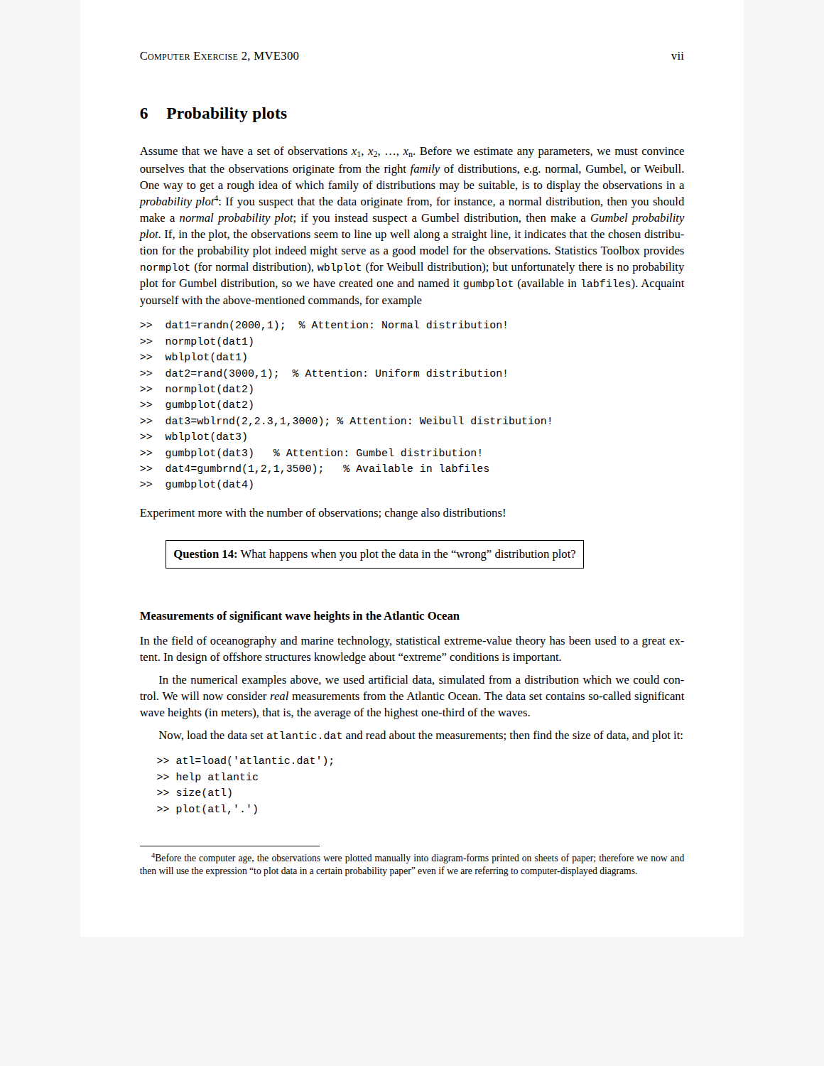Computer Exercise 2, MVE300 vii
6 Probability plots
Assume that we have a set of observations x 1, x 2, …, xn. Before we estimate any parameters, we must convince ourselves that the observations originate from the right family of distributions, e.g. normal, Gumbel, or Weibull. One way to get a rough idea of which family of distributions may be suitable, is to display the observations in a probability plot4: If you suspect that the data originate from, for instance, a normal distribution, then you should make a normal probability plot; if you instead suspect a Gumbel distribution, then make a Gumbel probability plot. If, in the plot, the observations seem to line up well along a straight line, it indicates that the chosen distribution for the probability plot indeed might serve as a good model for the observations. Statistics Toolbox provides normplot (for normal distribution), wblplot (for Weibull distribution); but unfortunately there is no probability plot for Gumbel distribution, so we have created one and named it gumbplot (available in labfiles). Acquaint yourself with the above-mentioned commands, for example
>>  dat1=randn(2000,1);  % Attention: Normal distribution!
>>  normplot(dat1)
>>  wblplot(dat1)
>>  dat2=rand(3000,1);  % Attention: Uniform distribution!
>>  normplot(dat2)
>>  gumbplot(dat2)
>>  dat3=wblrnd(2,2.3,1,3000); % Attention: Weibull distribution!
>>  wblplot(dat3)
>>  gumbplot(dat3)   % Attention: Gumbel distribution!
>>  dat4=gumbrnd(1,2,1,3500);   % Available in labfiles
>>  gumbplot(dat4)
Experiment more with the number of observations; change also distributions!
Question 14: What happens when you plot the data in the “wrong” distribution plot?
Measurements of significant wave heights in the Atlantic Ocean
In the field of oceanography and marine technology, statistical extreme-value theory has been used to a great extent. In design of offshore structures knowledge about “extreme” conditions is important.
In the numerical examples above, we used artificial data, simulated from a distribution which we could control. We will now consider real measurements from the Atlantic Ocean. The data set contains so-called significant wave heights (in meters), that is, the average of the highest one-third of the waves.
Now, load the data set atlantic.dat and read about the measurements; then find the size of data, and plot it:
>> atl=load('atlantic.dat');
>> help atlantic
>> size(atl)
>> plot(atl,'.')
4Before the computer age, the observations were plotted manually into diagram-forms printed on sheets of paper; therefore we now and then will use the expression “to plot data in a certain probability paper” even if we are referring to computer-displayed diagrams.